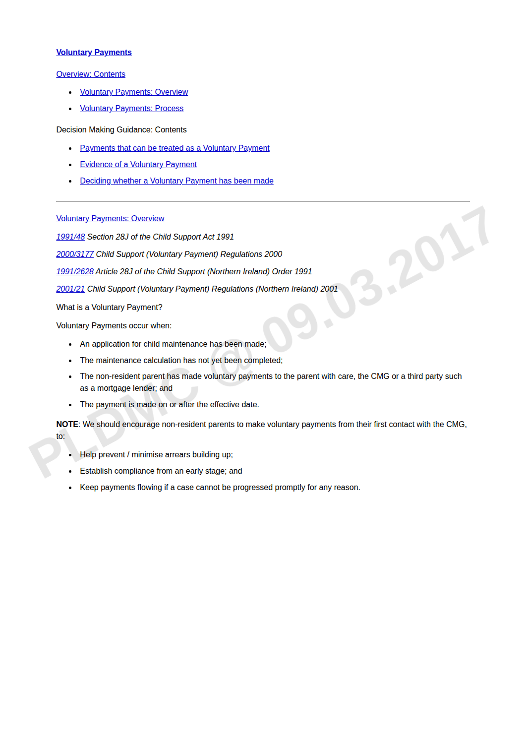PLDMC @ 09.03.2017
Voluntary Payments
Overview: Contents
Voluntary Payments: Overview
Voluntary Payments: Process
Decision Making Guidance: Contents
Payments that can be treated as a Voluntary Payment
Evidence of a Voluntary Payment
Deciding whether a Voluntary Payment has been made
Voluntary Payments: Overview
1991/48 Section 28J of the Child Support Act 1991
2000/3177 Child Support (Voluntary Payment) Regulations 2000
1991/2628 Article 28J of the Child Support (Northern Ireland) Order 1991
2001/21 Child Support (Voluntary Payment) Regulations (Northern Ireland) 2001
What is a Voluntary Payment?
Voluntary Payments occur when:
An application for child maintenance has been made;
The maintenance calculation has not yet been completed;
The non-resident parent has made voluntary payments to the parent with care, the CMG or a third party such as a mortgage lender; and
The payment is made on or after the effective date.
NOTE: We should encourage non-resident parents to make voluntary payments from their first contact with the CMG, to:
Help prevent / minimise arrears building up;
Establish compliance from an early stage; and
Keep payments flowing if a case cannot be progressed promptly for any reason.